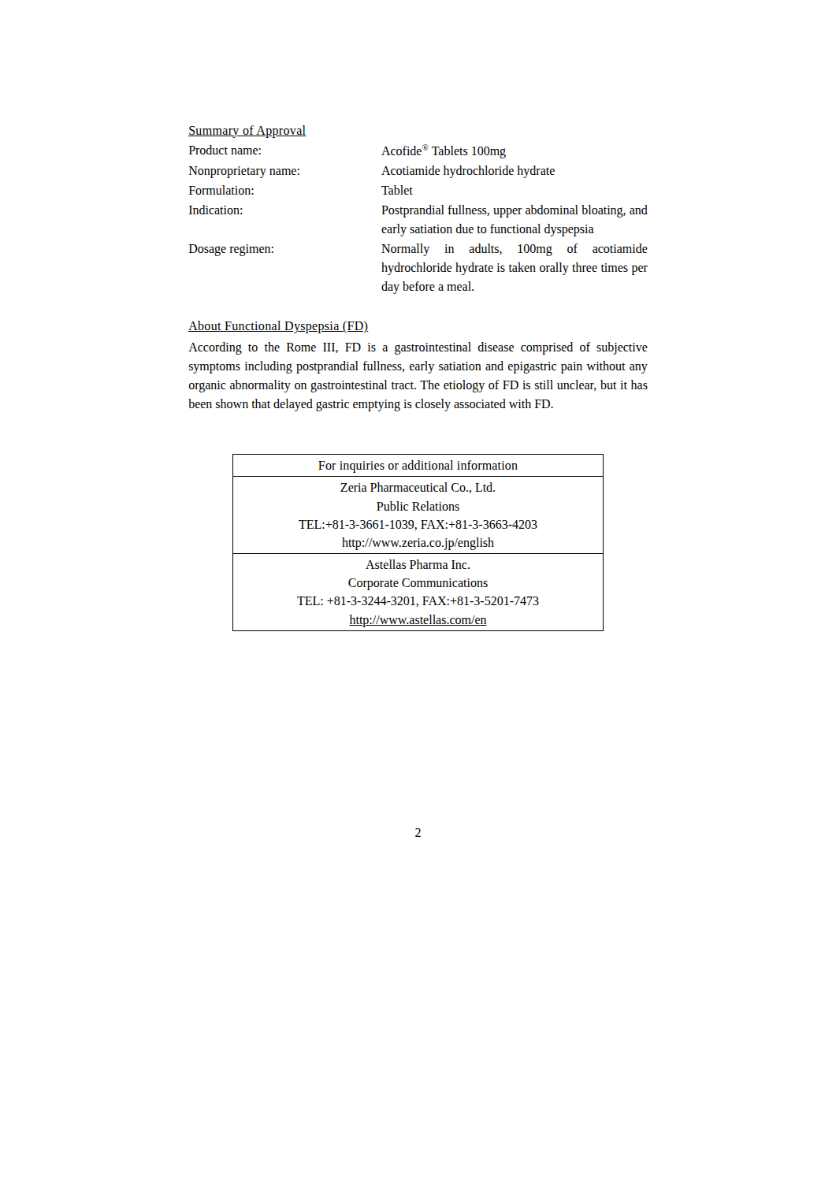Summary of Approval
| Product name: | Acofide ® Tablets 100mg |
| Nonproprietary name: | Acotiamide hydrochloride hydrate |
| Formulation: | Tablet |
| Indication: | Postprandial fullness, upper abdominal bloating, and early satiation due to functional dyspepsia |
| Dosage regimen: | Normally in adults, 100mg of acotiamide hydrochloride hydrate is taken orally three times per day before a meal. |
About Functional Dyspepsia (FD)
According to the Rome III, FD is a gastrointestinal disease comprised of subjective symptoms including postprandial fullness, early satiation and epigastric pain without any organic abnormality on gastrointestinal tract. The etiology of FD is still unclear, but it has been shown that delayed gastric emptying is closely associated with FD.
| For inquiries or additional information |
| --- |
| Zeria Pharmaceutical Co., Ltd. Public Relations TEL:+81-3-3661-1039, FAX:+81-3-3663-4203 http://www.zeria.co.jp/english |
| Astellas Pharma Inc. Corporate Communications TEL: +81-3-3244-3201, FAX:+81-3-5201-7473 http://www.astellas.com/en |
2